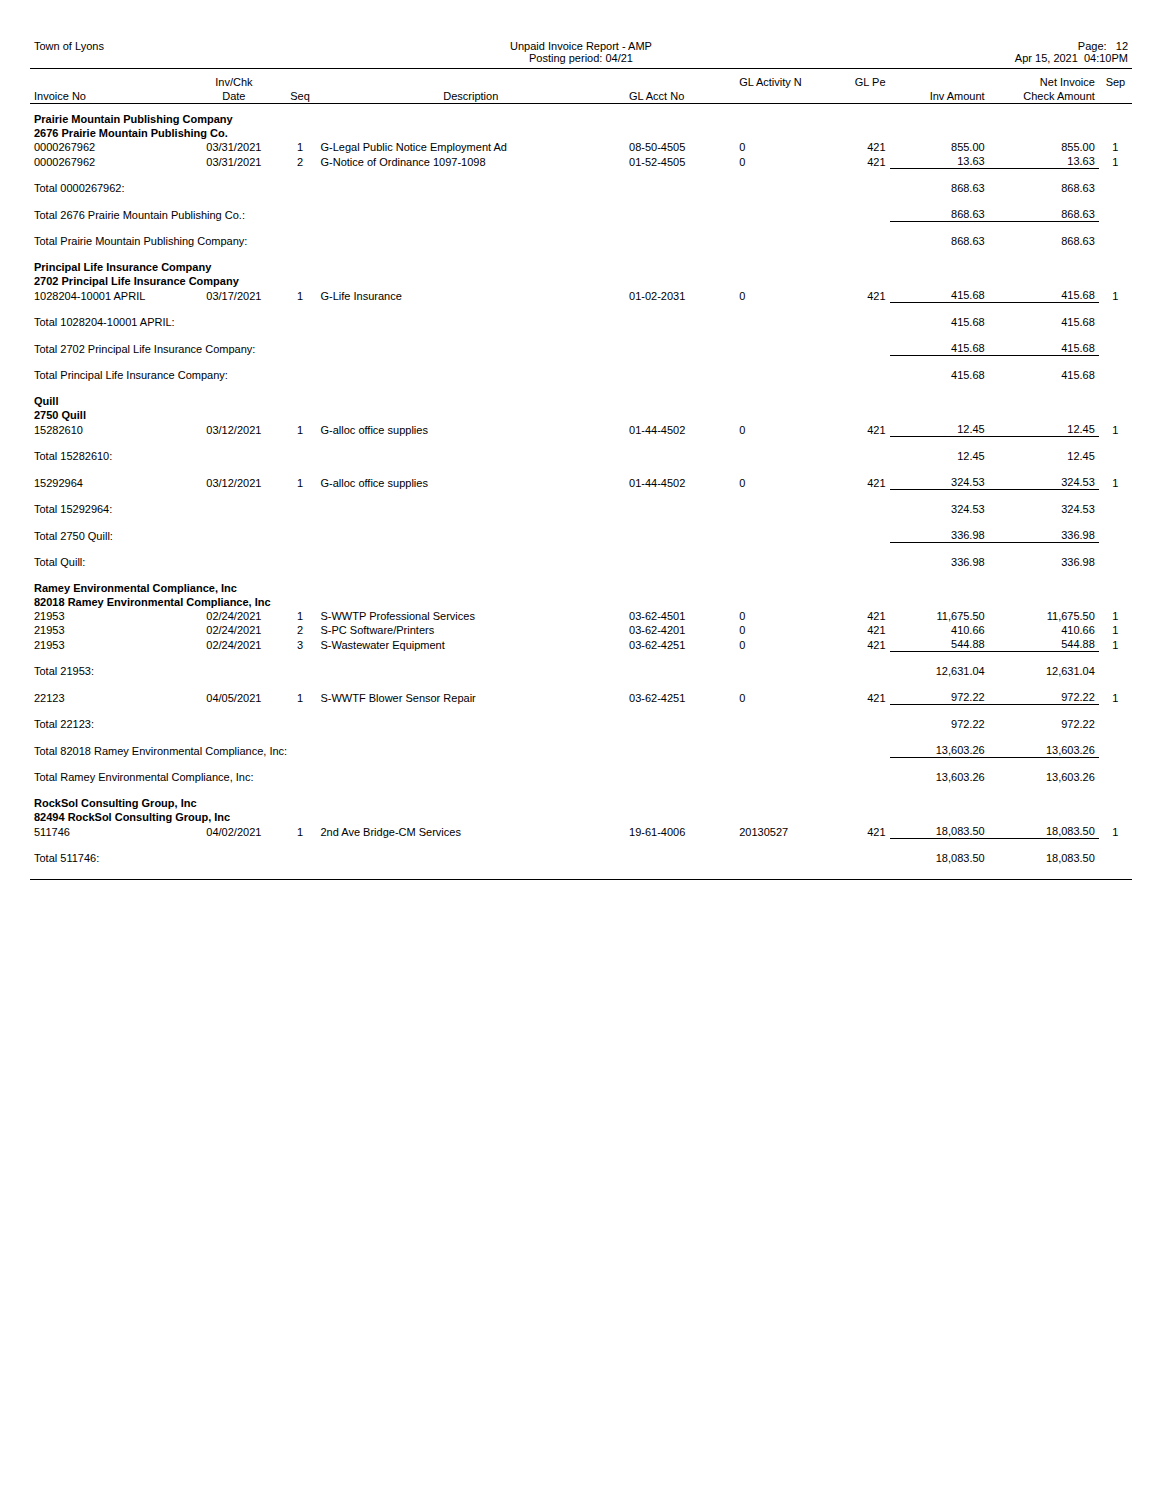| Town of Lyons | Unpaid Invoice Report - AMP | Page: 12 |
| | Posting period: 04/21 | Apr 15, 2021 04:10PM |
| | Inv/Chk | | | | GL Activity N | GL Pe | | Net Invoice | Sep |
| Invoice No | Date | Seq | Description | GL Acct No | | | Inv Amount | Check Amount | |
| Prairie Mountain Publishing Company |
| 2676 Prairie Mountain Publishing Co. |
| 0000267962 | 03/31/2021 | 1 | G-Legal Public Notice Employment Ad | 08-50-4505 | 0 | 421 | 855.00 | 855.00 | 1 |
| 0000267962 | 03/31/2021 | 2 | G-Notice of Ordinance 1097-1098 | 01-52-4505 | 0 | 421 | 13.63 | 13.63 | 1 |
| Total 0000267962: | 868.63 | 868.63 | |
| Total 2676 Prairie Mountain Publishing Co.: | 868.63 | 868.63 | |
| Total Prairie Mountain Publishing Company: | 868.63 | 868.63 | |
| Principal Life Insurance Company |
| 2702 Principal Life Insurance Company |
| 1028204-10001 APRIL | 03/17/2021 | 1 | G-Life Insurance | 01-02-2031 | 0 | 421 | 415.68 | 415.68 | 1 |
| Total 1028204-10001 APRIL: | 415.68 | 415.68 | |
| Total 2702 Principal Life Insurance Company: | 415.68 | 415.68 | |
| Total Principal Life Insurance Company: | 415.68 | 415.68 | |
| Quill |
| 2750 Quill |
| 15282610 | 03/12/2021 | 1 | G-alloc office supplies | 01-44-4502 | 0 | 421 | 12.45 | 12.45 | 1 |
| Total 15282610: | 12.45 | 12.45 | |
| 15292964 | 03/12/2021 | 1 | G-alloc office supplies | 01-44-4502 | 0 | 421 | 324.53 | 324.53 | 1 |
| Total 15292964: | 324.53 | 324.53 | |
| Total 2750 Quill: | 336.98 | 336.98 | |
| Total Quill: | 336.98 | 336.98 | |
| Ramey Environmental Compliance, Inc |
| 82018 Ramey Environmental Compliance, Inc |
| 21953 | 02/24/2021 | 1 | S-WWTP Professional Services | 03-62-4501 | 0 | 421 | 11,675.50 | 11,675.50 | 1 |
| 21953 | 02/24/2021 | 2 | S-PC Software/Printers | 03-62-4201 | 0 | 421 | 410.66 | 410.66 | 1 |
| 21953 | 02/24/2021 | 3 | S-Wastewater Equipment | 03-62-4251 | 0 | 421 | 544.88 | 544.88 | 1 |
| Total 21953: | 12,631.04 | 12,631.04 | |
| 22123 | 04/05/2021 | 1 | S-WWTF Blower Sensor Repair | 03-62-4251 | 0 | 421 | 972.22 | 972.22 | 1 |
| Total 22123: | 972.22 | 972.22 | |
| Total 82018 Ramey Environmental Compliance, Inc: | 13,603.26 | 13,603.26 | |
| Total Ramey Environmental Compliance, Inc: | 13,603.26 | 13,603.26 | |
| RockSol Consulting Group, Inc |
| 82494 RockSol Consulting Group, Inc |
| 511746 | 04/02/2021 | 1 | 2nd Ave Bridge-CM Services | 19-61-4006 | 20130527 | 421 | 18,083.50 | 18,083.50 | 1 |
| Total 511746: | 18,083.50 | 18,083.50 | |